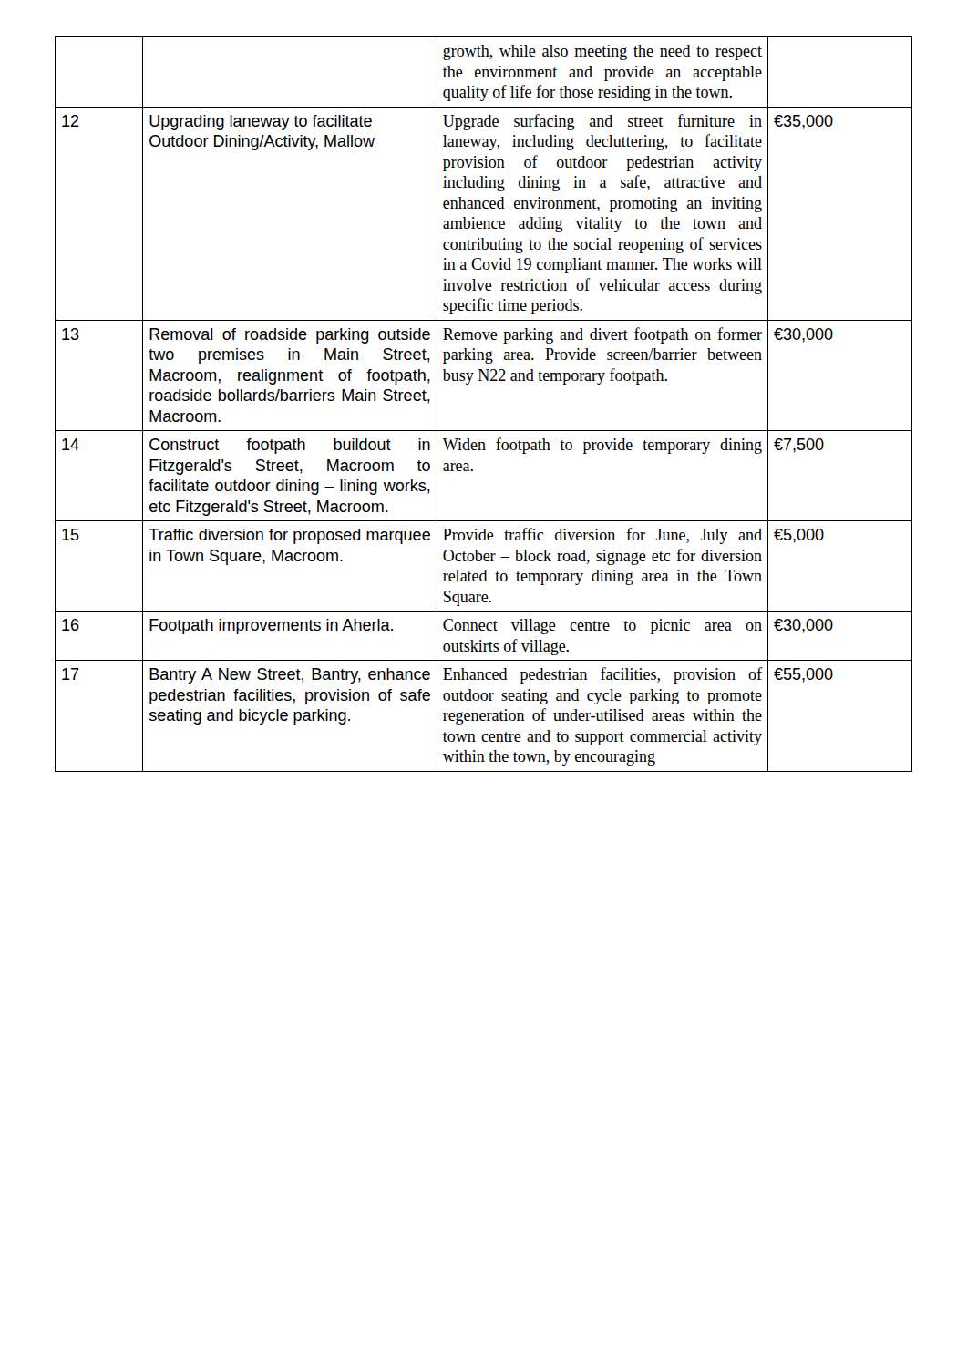| | | growth, while also meeting the need to respect the environment and provide an acceptable quality of life for those residing in the town. | |
| 12 | Upgrading laneway to facilitate Outdoor Dining/Activity, Mallow | Upgrade surfacing and street furniture in laneway, including decluttering, to facilitate provision of outdoor pedestrian activity including dining in a safe, attractive and enhanced environment, promoting an inviting ambience adding vitality to the town and contributing to the social reopening of services in a Covid 19 compliant manner. The works will involve restriction of vehicular access during specific time periods. | €35,000 |
| 13 | Removal of roadside parking outside two premises in Main Street, Macroom, realignment of footpath, roadside bollards/barriers Main Street, Macroom. | Remove parking and divert footpath on former parking area. Provide screen/barrier between busy N22 and temporary footpath. | €30,000 |
| 14 | Construct footpath buildout in Fitzgerald's Street, Macroom to facilitate outdoor dining – lining works, etc Fitzgerald's Street, Macroom. | Widen footpath to provide temporary dining area. | €7,500 |
| 15 | Traffic diversion for proposed marquee in Town Square, Macroom. | Provide traffic diversion for June, July and October – block road, signage etc for diversion related to temporary dining area in the Town Square. | €5,000 |
| 16 | Footpath improvements in Aherla. | Connect village centre to picnic area on outskirts of village. | €30,000 |
| 17 | Bantry A New Street, Bantry, enhance pedestrian facilities, provision of safe seating and bicycle parking. | Enhanced pedestrian facilities, provision of outdoor seating and cycle parking to promote regeneration of under-utilised areas within the town centre and to support commercial activity within the town, by encouraging | €55,000 |